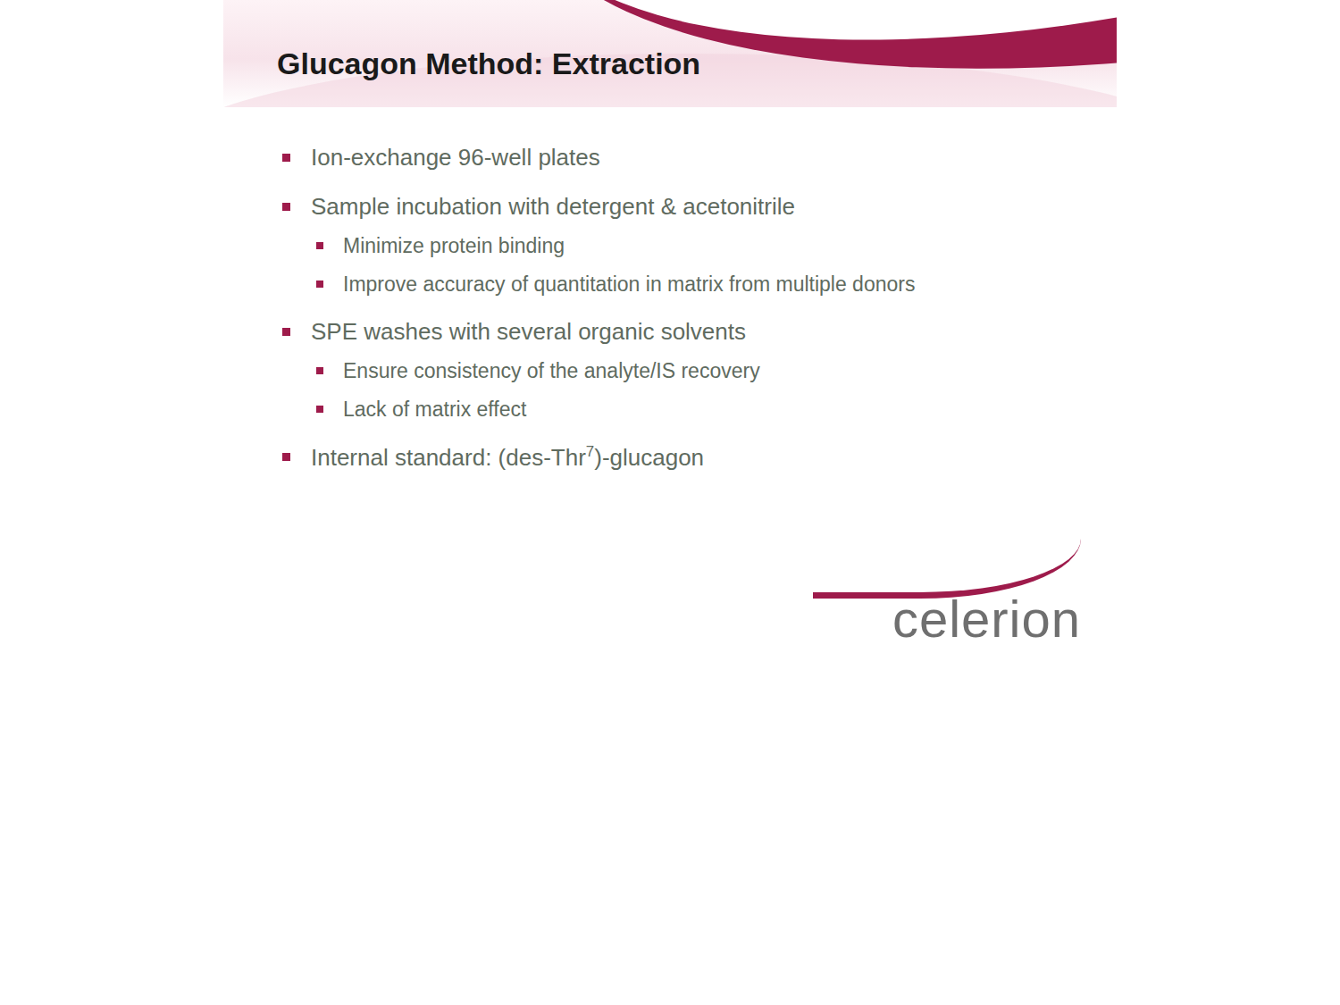Glucagon Method: Extraction
Ion-exchange 96-well plates
Sample incubation with detergent & acetonitrile
Minimize protein binding
Improve accuracy of quantitation in matrix from multiple donors
SPE washes with several organic solvents
Ensure consistency of the analyte/IS recovery
Lack of matrix effect
Internal standard: (des-Thr7)-glucagon
celerion